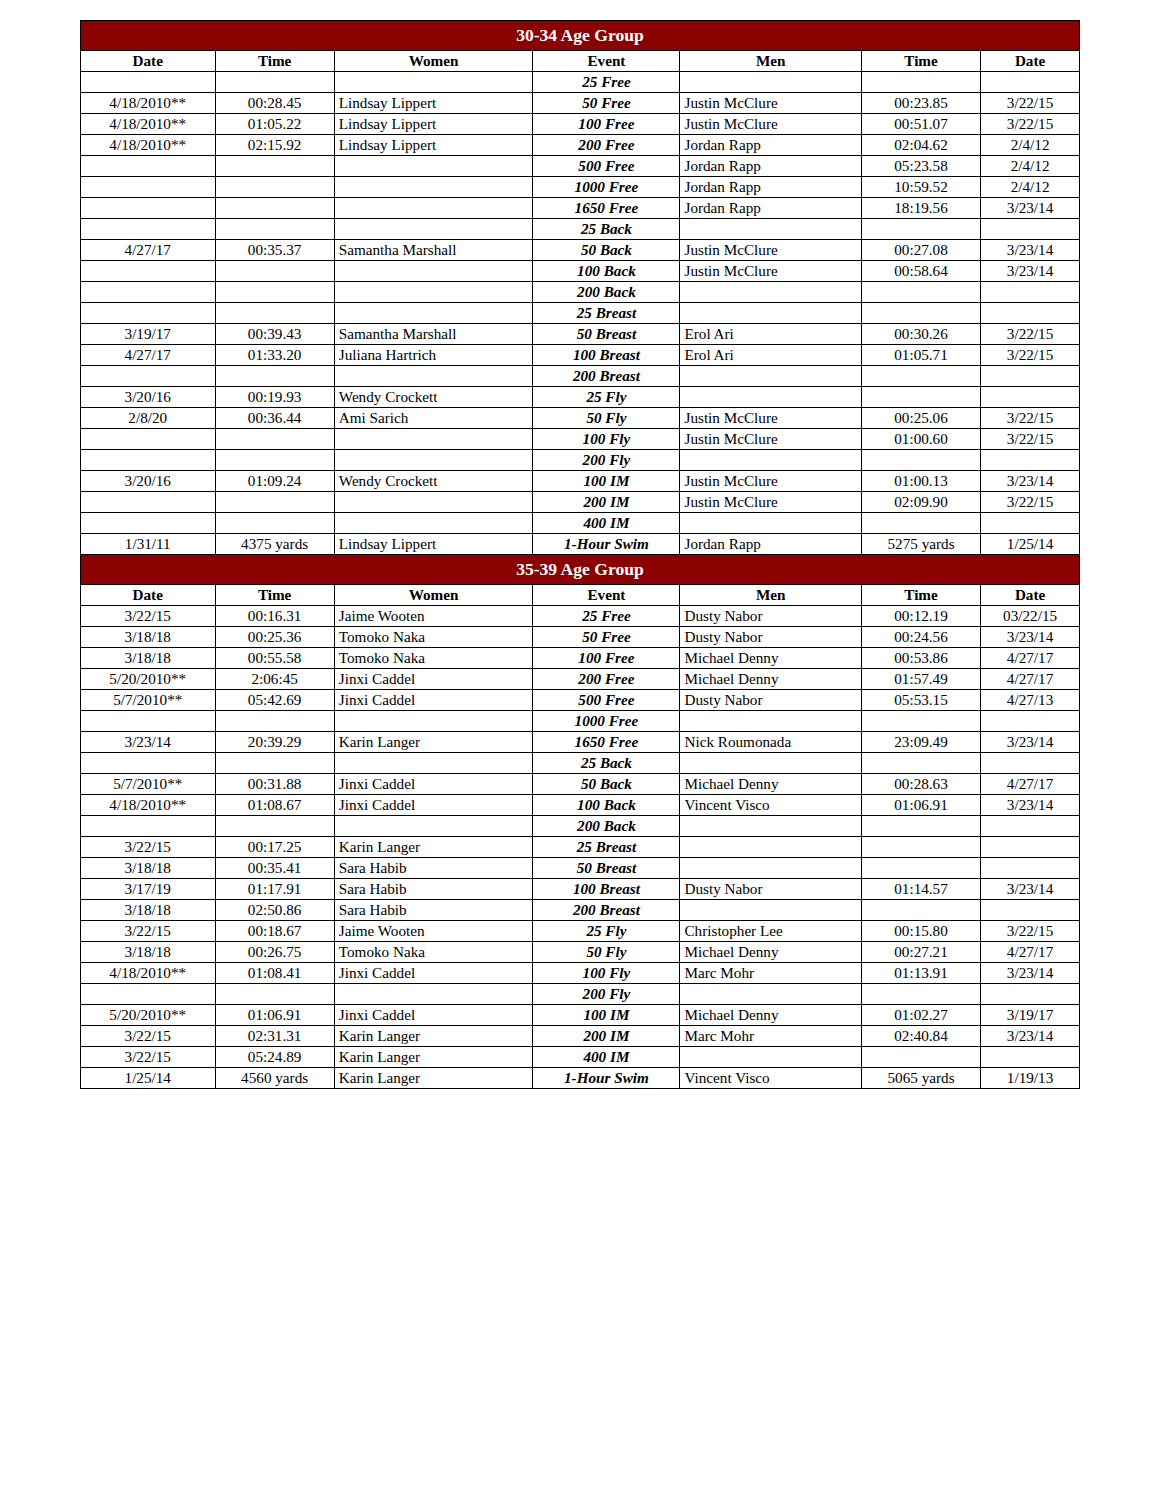| 30-34 Age Group |
| Date | Time | Women | Event | Men | Time | Date |
| | | | 25 Free | | | |
| 4/18/2010** | 00:28.45 | Lindsay Lippert | 50 Free | Justin McClure | 00:23.85 | 3/22/15 |
| 4/18/2010** | 01:05.22 | Lindsay Lippert | 100 Free | Justin McClure | 00:51.07 | 3/22/15 |
| 4/18/2010** | 02:15.92 | Lindsay Lippert | 200 Free | Jordan Rapp | 02:04.62 | 2/4/12 |
| | | | 500 Free | Jordan Rapp | 05:23.58 | 2/4/12 |
| | | | 1000 Free | Jordan Rapp | 10:59.52 | 2/4/12 |
| | | | 1650 Free | Jordan Rapp | 18:19.56 | 3/23/14 |
| | | | 25 Back | | | |
| 4/27/17 | 00:35.37 | Samantha Marshall | 50 Back | Justin McClure | 00:27.08 | 3/23/14 |
| | | | 100 Back | Justin McClure | 00:58.64 | 3/23/14 |
| | | | 200 Back | | | |
| | | | 25 Breast | | | |
| 3/19/17 | 00:39.43 | Samantha Marshall | 50 Breast | Erol Ari | 00:30.26 | 3/22/15 |
| 4/27/17 | 01:33.20 | Juliana Hartrich | 100 Breast | Erol Ari | 01:05.71 | 3/22/15 |
| | | | 200 Breast | | | |
| 3/20/16 | 00:19.93 | Wendy Crockett | 25 Fly | | | |
| 2/8/20 | 00:36.44 | Ami Sarich | 50 Fly | Justin McClure | 00:25.06 | 3/22/15 |
| | | | 100 Fly | Justin McClure | 01:00.60 | 3/22/15 |
| | | | 200 Fly | | | |
| 3/20/16 | 01:09.24 | Wendy Crockett | 100 IM | Justin McClure | 01:00.13 | 3/23/14 |
| | | | 200 IM | Justin McClure | 02:09.90 | 3/22/15 |
| | | | 400 IM | | | |
| 1/31/11 | 4375 yards | Lindsay Lippert | 1-Hour Swim | Jordan Rapp | 5275 yards | 1/25/14 |
| 35-39 Age Group |
| Date | Time | Women | Event | Men | Time | Date |
| 3/22/15 | 00:16.31 | Jaime Wooten | 25 Free | Dusty Nabor | 00:12.19 | 03/22/15 |
| 3/18/18 | 00:25.36 | Tomoko Naka | 50 Free | Dusty Nabor | 00:24.56 | 3/23/14 |
| 3/18/18 | 00:55.58 | Tomoko Naka | 100 Free | Michael Denny | 00:53.86 | 4/27/17 |
| 5/20/2010** | 2:06:45 | Jinxi Caddel | 200 Free | Michael Denny | 01:57.49 | 4/27/17 |
| 5/7/2010** | 05:42.69 | Jinxi Caddel | 500 Free | Dusty Nabor | 05:53.15 | 4/27/13 |
| | | | 1000 Free | | | |
| 3/23/14 | 20:39.29 | Karin Langer | 1650 Free | Nick Roumonada | 23:09.49 | 3/23/14 |
| | | | 25 Back | | | |
| 5/7/2010** | 00:31.88 | Jinxi Caddel | 50 Back | Michael Denny | 00:28.63 | 4/27/17 |
| 4/18/2010** | 01:08.67 | Jinxi Caddel | 100 Back | Vincent Visco | 01:06.91 | 3/23/14 |
| | | | 200 Back | | | |
| 3/22/15 | 00:17.25 | Karin Langer | 25 Breast | | | |
| 3/18/18 | 00:35.41 | Sara Habib | 50 Breast | | | |
| 3/17/19 | 01:17.91 | Sara Habib | 100 Breast | Dusty Nabor | 01:14.57 | 3/23/14 |
| 3/18/18 | 02:50.86 | Sara Habib | 200 Breast | | | |
| 3/22/15 | 00:18.67 | Jaime Wooten | 25 Fly | Christopher Lee | 00:15.80 | 3/22/15 |
| 3/18/18 | 00:26.75 | Tomoko Naka | 50 Fly | Michael Denny | 00:27.21 | 4/27/17 |
| 4/18/2010** | 01:08.41 | Jinxi Caddel | 100 Fly | Marc Mohr | 01:13.91 | 3/23/14 |
| | | | 200 Fly | | | |
| 5/20/2010** | 01:06.91 | Jinxi Caddel | 100 IM | Michael Denny | 01:02.27 | 3/19/17 |
| 3/22/15 | 02:31.31 | Karin Langer | 200 IM | Marc Mohr | 02:40.84 | 3/23/14 |
| 3/22/15 | 05:24.89 | Karin Langer | 400 IM | | | |
| 1/25/14 | 4560 yards | Karin Langer | 1-Hour Swim | Vincent Visco | 5065 yards | 1/19/13 |